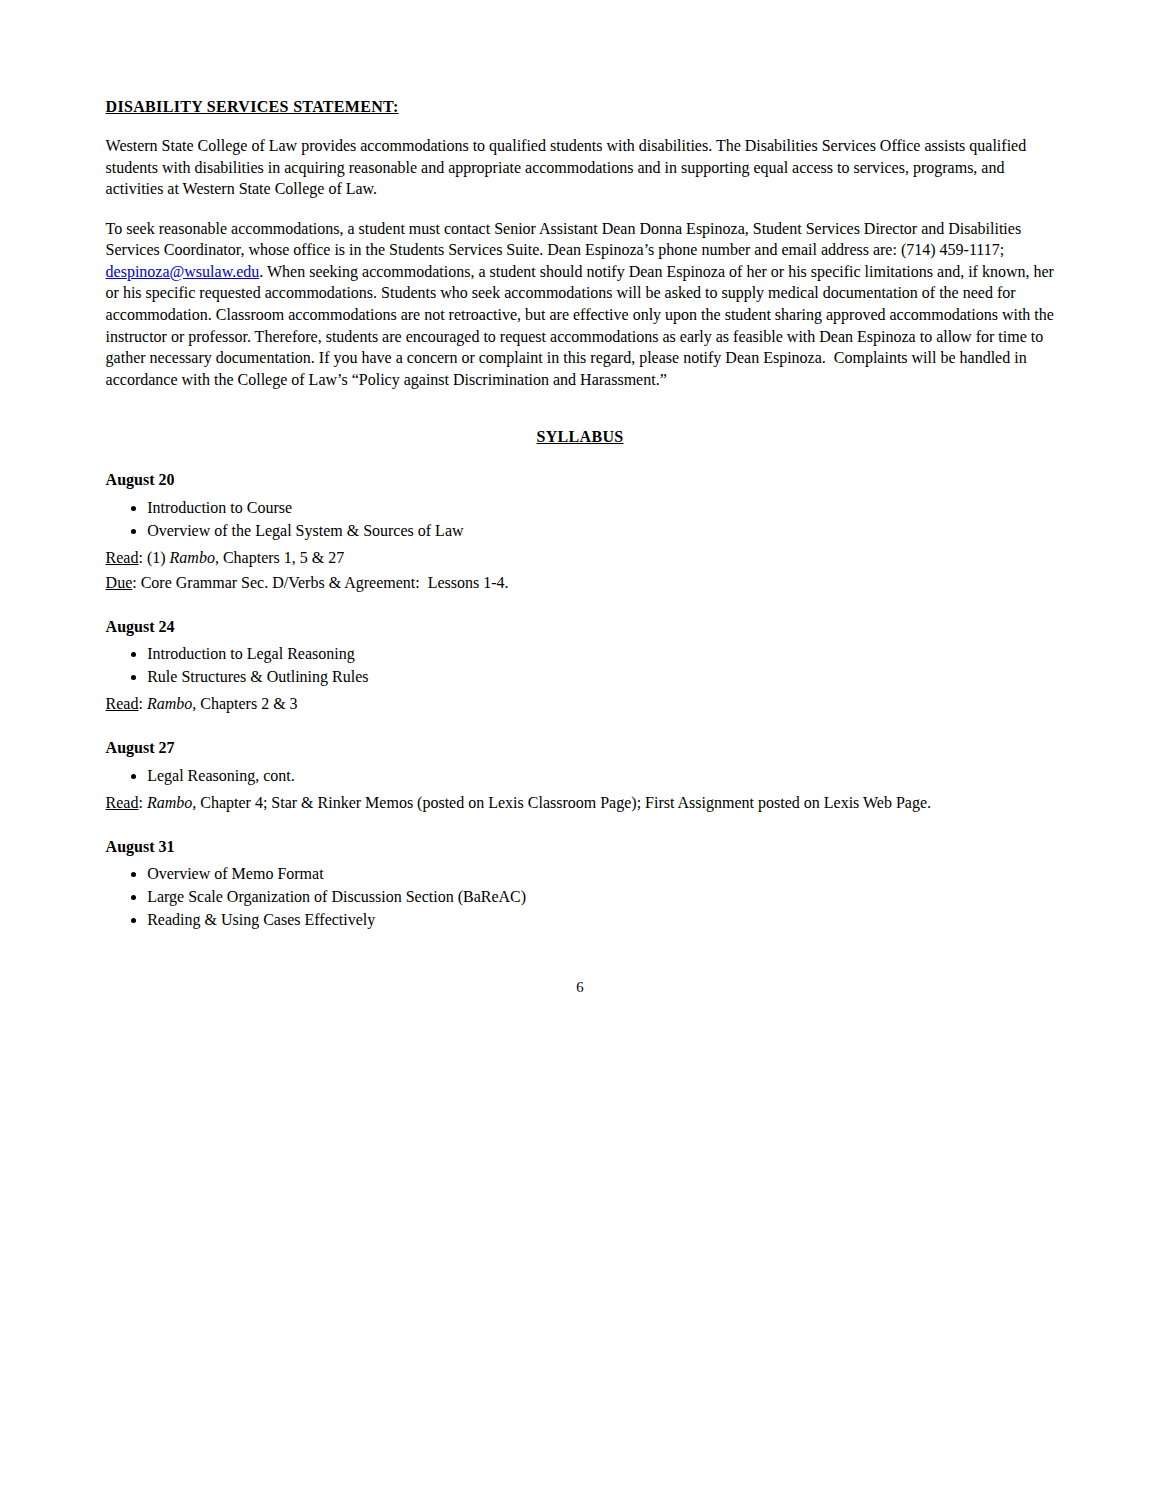DISABILITY SERVICES STATEMENT:
Western State College of Law provides accommodations to qualified students with disabilities. The Disabilities Services Office assists qualified students with disabilities in acquiring reasonable and appropriate accommodations and in supporting equal access to services, programs, and activities at Western State College of Law.
To seek reasonable accommodations, a student must contact Senior Assistant Dean Donna Espinoza, Student Services Director and Disabilities Services Coordinator, whose office is in the Students Services Suite. Dean Espinoza’s phone number and email address are: (714) 459-1117; despinoza@wsulaw.edu. When seeking accommodations, a student should notify Dean Espinoza of her or his specific limitations and, if known, her or his specific requested accommodations. Students who seek accommodations will be asked to supply medical documentation of the need for accommodation. Classroom accommodations are not retroactive, but are effective only upon the student sharing approved accommodations with the instructor or professor. Therefore, students are encouraged to request accommodations as early as feasible with Dean Espinoza to allow for time to gather necessary documentation. If you have a concern or complaint in this regard, please notify Dean Espinoza. Complaints will be handled in accordance with the College of Law’s “Policy against Discrimination and Harassment.”
SYLLABUS
August 20
Introduction to Course
Overview of the Legal System & Sources of Law
Read: (1) Rambo, Chapters 1, 5 & 27
Due: Core Grammar Sec. D/Verbs & Agreement: Lessons 1-4.
August 24
Introduction to Legal Reasoning
Rule Structures & Outlining Rules
Read: Rambo, Chapters 2 & 3
August 27
Legal Reasoning, cont.
Read: Rambo, Chapter 4; Star & Rinker Memos (posted on Lexis Classroom Page); First Assignment posted on Lexis Web Page.
August 31
Overview of Memo Format
Large Scale Organization of Discussion Section (BaReAC)
Reading & Using Cases Effectively
6